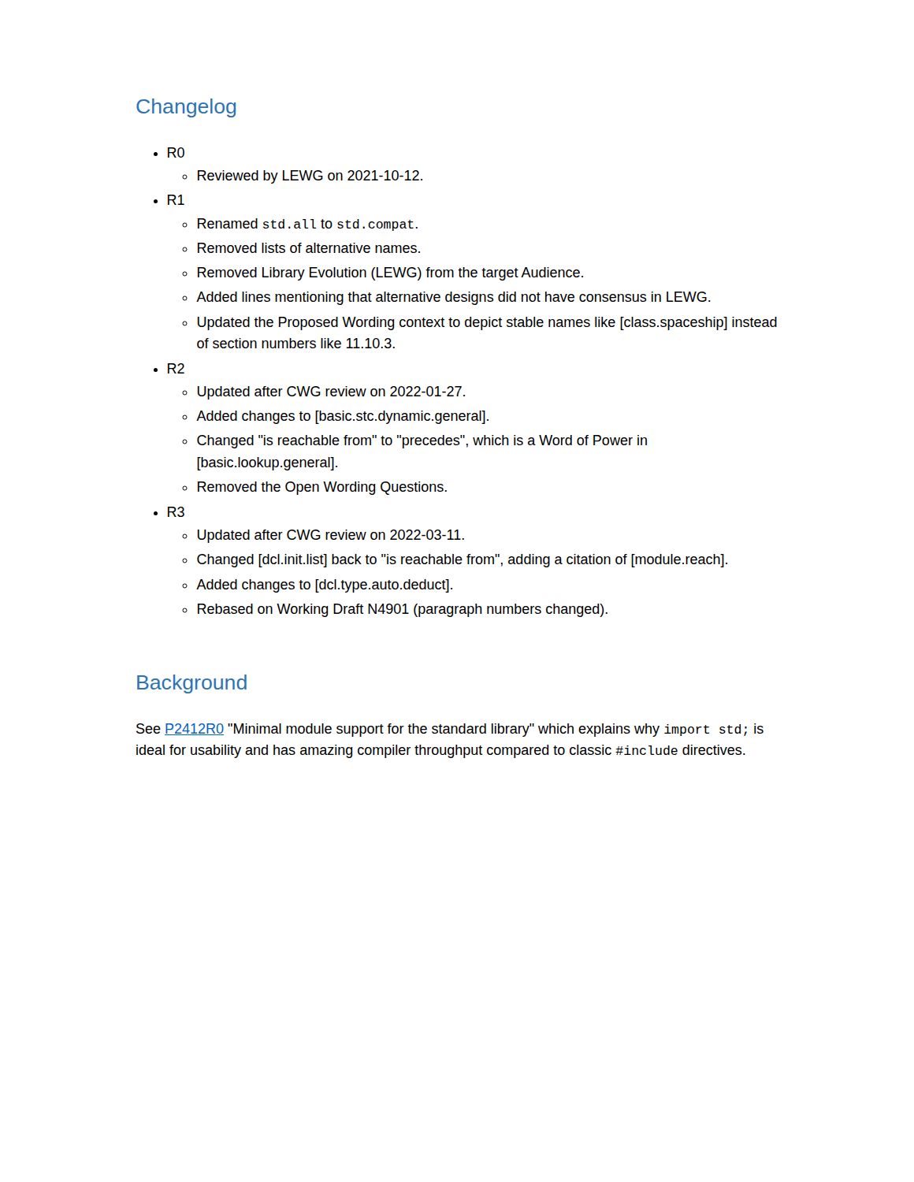Changelog
R0
Reviewed by LEWG on 2021-10-12.
R1
Renamed std.all to std.compat.
Removed lists of alternative names.
Removed Library Evolution (LEWG) from the target Audience.
Added lines mentioning that alternative designs did not have consensus in LEWG.
Updated the Proposed Wording context to depict stable names like [class.spaceship] instead of section numbers like 11.10.3.
R2
Updated after CWG review on 2022-01-27.
Added changes to [basic.stc.dynamic.general].
Changed "is reachable from" to "precedes", which is a Word of Power in [basic.lookup.general].
Removed the Open Wording Questions.
R3
Updated after CWG review on 2022-03-11.
Changed [dcl.init.list] back to "is reachable from", adding a citation of [module.reach].
Added changes to [dcl.type.auto.deduct].
Rebased on Working Draft N4901 (paragraph numbers changed).
Background
See P2412R0 "Minimal module support for the standard library" which explains why import std; is ideal for usability and has amazing compiler throughput compared to classic #include directives.